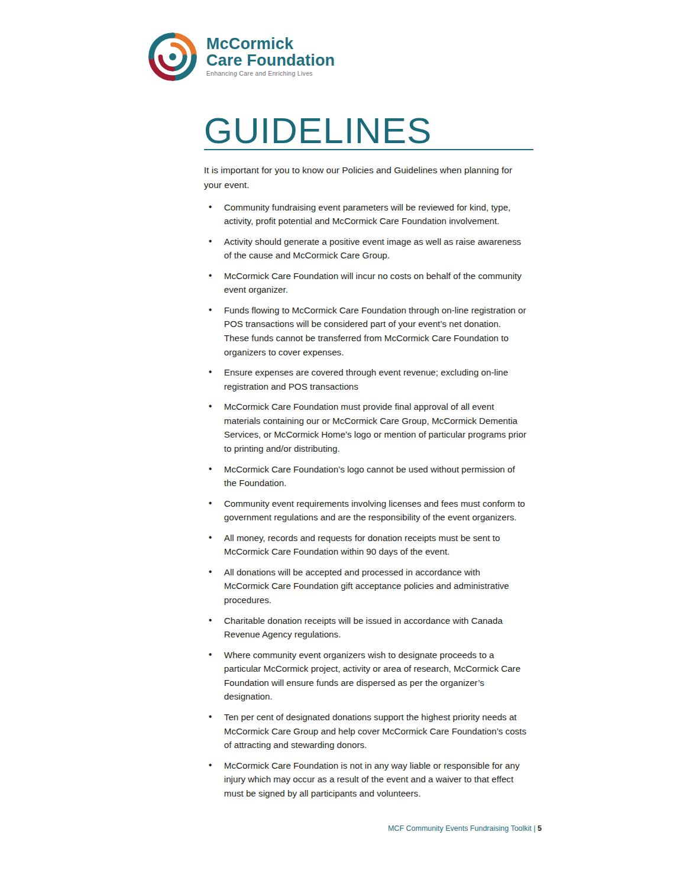McCormick
Care Foundation
Enhancing Care and Enriching Lives
Guidelines
It is important for you to know our Policies and Guidelines when planning for your event.
Community fundraising event parameters will be reviewed for kind, type, activity, profit potential and McCormick Care Foundation involvement.
Activity should generate a positive event image as well as raise awareness of the cause and McCormick Care Group.
McCormick Care Foundation will incur no costs on behalf of the community event organizer.
Funds flowing to McCormick Care Foundation through on-line registration or POS transactions will be considered part of your event’s net donation. These funds cannot be transferred from McCormick Care Foundation to organizers to cover expenses.
Ensure expenses are covered through event revenue; excluding on-line registration and POS transactions
McCormick Care Foundation must provide final approval of all event materials containing our or McCormick Care Group, McCormick Dementia Services, or McCormick Home’s logo or mention of particular programs prior to printing and/or distributing.
McCormick Care Foundation’s logo cannot be used without permission of the Foundation.
Community event requirements involving licenses and fees must conform to government regulations and are the responsibility of the event organizers.
All money, records and requests for donation receipts must be sent to McCormick Care Foundation within 90 days of the event.
All donations will be accepted and processed in accordance with McCormick Care Foundation gift acceptance policies and administrative procedures.
Charitable donation receipts will be issued in accordance with Canada Revenue Agency regulations.
Where community event organizers wish to designate proceeds to a particular McCormick project, activity or area of research, McCormick Care Foundation will ensure funds are dispersed as per the organizer’s designation.
Ten per cent of designated donations support the highest priority needs at McCormick Care Group and help cover McCormick Care Foundation’s costs of attracting and stewarding donors.
McCormick Care Foundation is not in any way liable or responsible for any injury which may occur as a result of the event and a waiver to that effect must be signed by all participants and volunteers.
MCF Community Events Fundraising Toolkit | 5